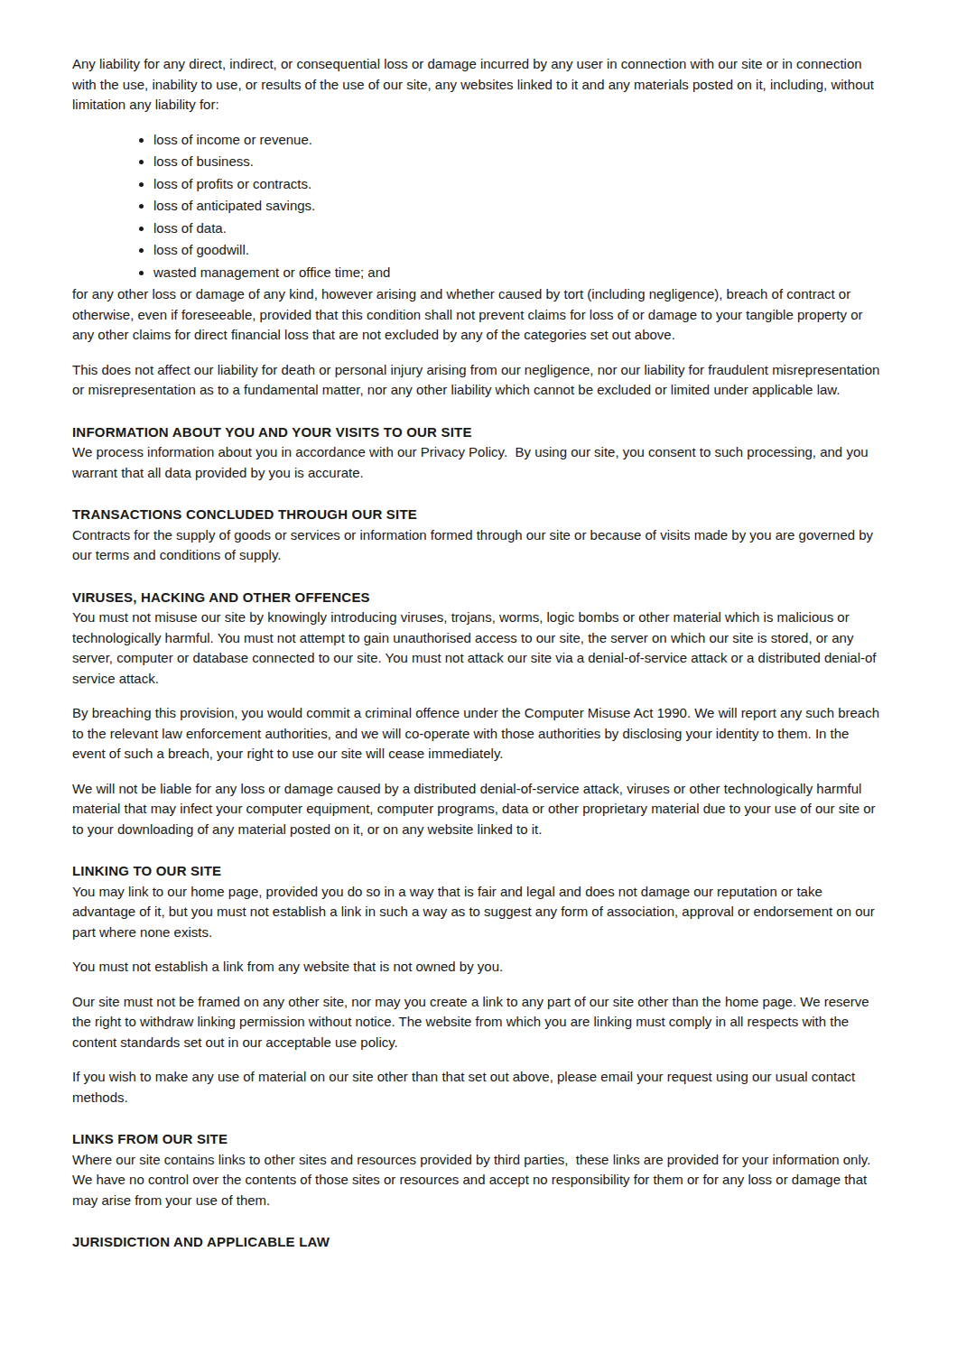Any liability for any direct, indirect, or consequential loss or damage incurred by any user in connection with our site or in connection with the use, inability to use, or results of the use of our site, any websites linked to it and any materials posted on it, including, without limitation any liability for:
loss of income or revenue.
loss of business.
loss of profits or contracts.
loss of anticipated savings.
loss of data.
loss of goodwill.
wasted management or office time; and
for any other loss or damage of any kind, however arising and whether caused by tort (including negligence), breach of contract or otherwise, even if foreseeable, provided that this condition shall not prevent claims for loss of or damage to your tangible property or any other claims for direct financial loss that are not excluded by any of the categories set out above.
This does not affect our liability for death or personal injury arising from our negligence, nor our liability for fraudulent misrepresentation or misrepresentation as to a fundamental matter, nor any other liability which cannot be excluded or limited under applicable law.
Information about you and your visits to our site
We process information about you in accordance with our Privacy Policy. By using our site, you consent to such processing, and you warrant that all data provided by you is accurate.
Transactions concluded through our site
Contracts for the supply of goods or services or information formed through our site or because of visits made by you are governed by our terms and conditions of supply.
Viruses, hacking and other offences
You must not misuse our site by knowingly introducing viruses, trojans, worms, logic bombs or other material which is malicious or technologically harmful. You must not attempt to gain unauthorised access to our site, the server on which our site is stored, or any server, computer or database connected to our site. You must not attack our site via a denial-of-service attack or a distributed denial-of service attack.
By breaching this provision, you would commit a criminal offence under the Computer Misuse Act 1990. We will report any such breach to the relevant law enforcement authorities, and we will co-operate with those authorities by disclosing your identity to them. In the event of such a breach, your right to use our site will cease immediately.
We will not be liable for any loss or damage caused by a distributed denial-of-service attack, viruses or other technologically harmful material that may infect your computer equipment, computer programs, data or other proprietary material due to your use of our site or to your downloading of any material posted on it, or on any website linked to it.
Linking to our site
You may link to our home page, provided you do so in a way that is fair and legal and does not damage our reputation or take advantage of it, but you must not establish a link in such a way as to suggest any form of association, approval or endorsement on our part where none exists.
You must not establish a link from any website that is not owned by you.
Our site must not be framed on any other site, nor may you create a link to any part of our site other than the home page. We reserve the right to withdraw linking permission without notice. The website from which you are linking must comply in all respects with the content standards set out in our acceptable use policy.
If you wish to make any use of material on our site other than that set out above, please email your request using our usual contact methods.
Links from our site
Where our site contains links to other sites and resources provided by third parties, these links are provided for your information only. We have no control over the contents of those sites or resources and accept no responsibility for them or for any loss or damage that may arise from your use of them.
Jurisdiction and applicable law